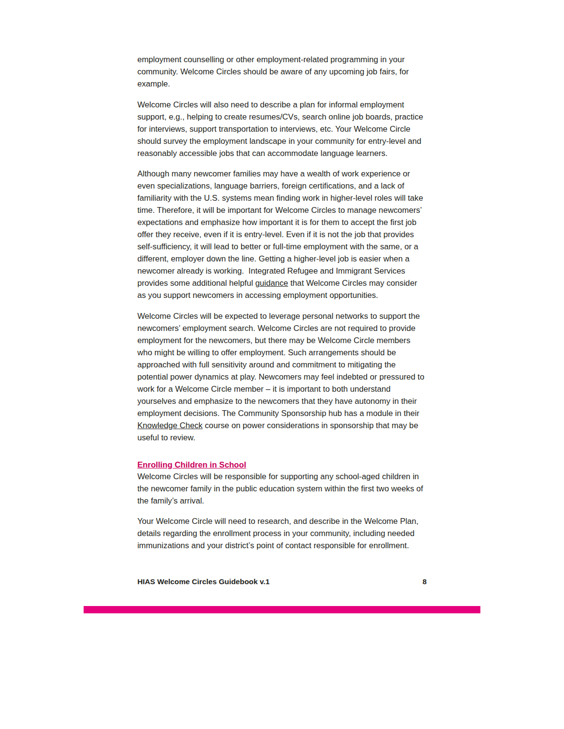employment counselling or other employment-related programming in your community. Welcome Circles should be aware of any upcoming job fairs, for example.
Welcome Circles will also need to describe a plan for informal employment support, e.g., helping to create resumes/CVs, search online job boards, practice for interviews, support transportation to interviews, etc. Your Welcome Circle should survey the employment landscape in your community for entry-level and reasonably accessible jobs that can accommodate language learners.
Although many newcomer families may have a wealth of work experience or even specializations, language barriers, foreign certifications, and a lack of familiarity with the U.S. systems mean finding work in higher-level roles will take time. Therefore, it will be important for Welcome Circles to manage newcomers’ expectations and emphasize how important it is for them to accept the first job offer they receive, even if it is entry-level. Even if it is not the job that provides self-sufficiency, it will lead to better or full-time employment with the same, or a different, employer down the line. Getting a higher-level job is easier when a newcomer already is working. Integrated Refugee and Immigrant Services provides some additional helpful guidance that Welcome Circles may consider as you support newcomers in accessing employment opportunities.
Welcome Circles will be expected to leverage personal networks to support the newcomers’ employment search. Welcome Circles are not required to provide employment for the newcomers, but there may be Welcome Circle members who might be willing to offer employment. Such arrangements should be approached with full sensitivity around and commitment to mitigating the potential power dynamics at play. Newcomers may feel indebted or pressured to work for a Welcome Circle member – it is important to both understand yourselves and emphasize to the newcomers that they have autonomy in their employment decisions. The Community Sponsorship hub has a module in their Knowledge Check course on power considerations in sponsorship that may be useful to review.
Enrolling Children in School
Welcome Circles will be responsible for supporting any school-aged children in the newcomer family in the public education system within the first two weeks of the family’s arrival.
Your Welcome Circle will need to research, and describe in the Welcome Plan, details regarding the enrollment process in your community, including needed immunizations and your district’s point of contact responsible for enrollment.
HIAS Welcome Circles Guidebook v.1 8